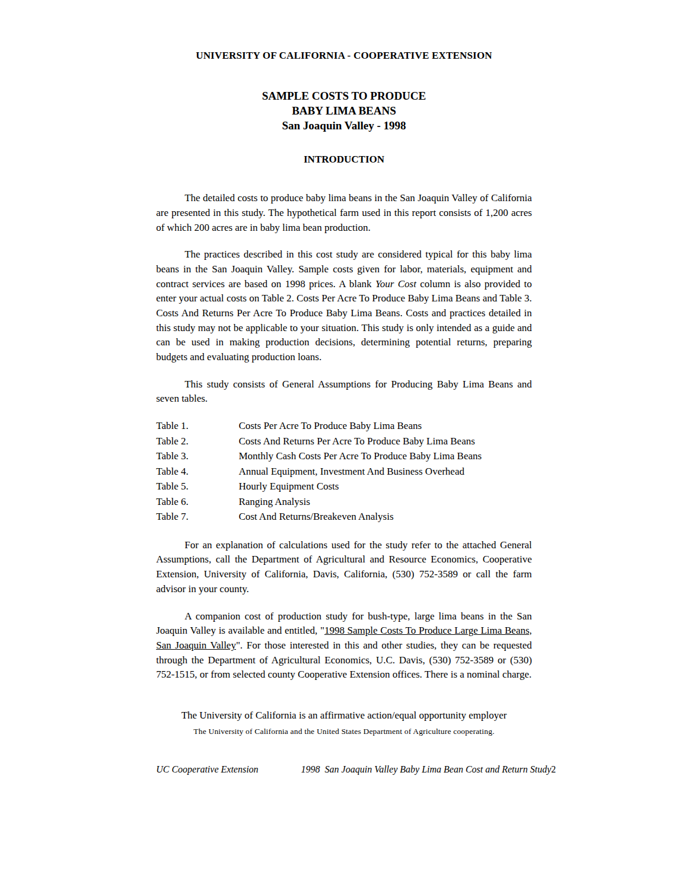UNIVERSITY OF CALIFORNIA - COOPERATIVE EXTENSION
SAMPLE COSTS TO PRODUCE
BABY LIMA BEANS
San Joaquin Valley - 1998
INTRODUCTION
The detailed costs to produce baby lima beans in the San Joaquin Valley of California are presented in this study. The hypothetical farm used in this report consists of 1,200 acres of which 200 acres are in baby lima bean production.
The practices described in this cost study are considered typical for this baby lima beans in the San Joaquin Valley. Sample costs given for labor, materials, equipment and contract services are based on 1998 prices. A blank Your Cost column is also provided to enter your actual costs on Table 2. Costs Per Acre To Produce Baby Lima Beans and Table 3. Costs And Returns Per Acre To Produce Baby Lima Beans. Costs and practices detailed in this study may not be applicable to your situation. This study is only intended as a guide and can be used in making production decisions, determining potential returns, preparing budgets and evaluating production loans.
This study consists of General Assumptions for Producing Baby Lima Beans and seven tables.
| Table 1. | Costs Per Acre To Produce Baby Lima Beans |
| Table 2. | Costs And Returns Per Acre To Produce Baby Lima Beans |
| Table 3. | Monthly Cash Costs Per Acre To Produce Baby Lima Beans |
| Table 4. | Annual Equipment, Investment And Business Overhead |
| Table 5. | Hourly Equipment Costs |
| Table 6. | Ranging Analysis |
| Table 7. | Cost And Returns/Breakeven Analysis |
For an explanation of calculations used for the study refer to the attached General Assumptions, call the Department of Agricultural and Resource Economics, Cooperative Extension, University of California, Davis, California, (530) 752-3589 or call the farm advisor in your county.
A companion cost of production study for bush-type, large lima beans in the San Joaquin Valley is available and entitled, "1998 Sample Costs To Produce Large Lima Beans, San Joaquin Valley". For those interested in this and other studies, they can be requested through the Department of Agricultural Economics, U.C. Davis, (530) 752-3589 or (530) 752-1515, or from selected county Cooperative Extension offices. There is a nominal charge.
The University of California is an affirmative action/equal opportunity employer
The University of California and the United States Department of Agriculture cooperating.
UC Cooperative Extension 1998 San Joaquin Valley Baby Lima Bean Cost and Return Study 2